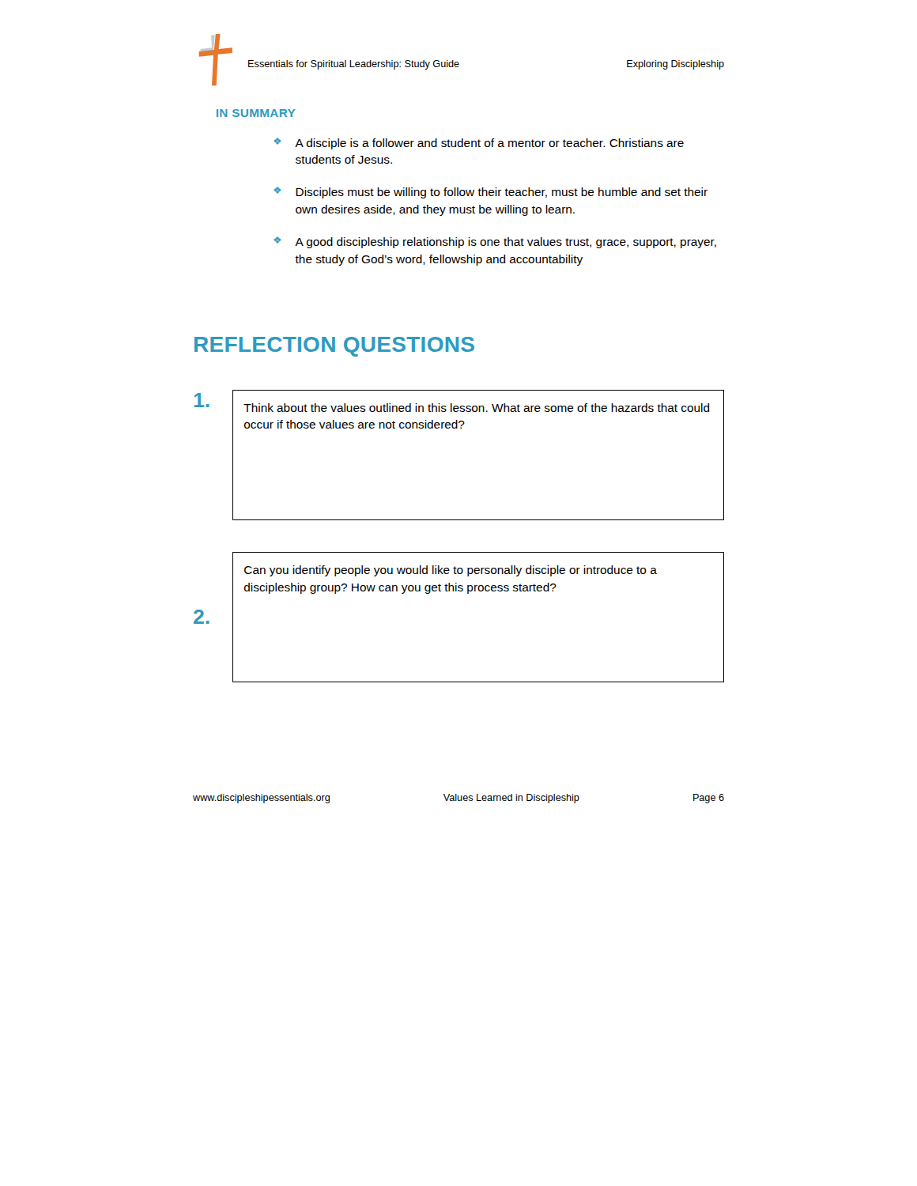Essentials for Spiritual Leadership: Study Guide Exploring Discipleship
IN SUMMARY
A disciple is a follower and student of a mentor or teacher. Christians are students of Jesus.
Disciples must be willing to follow their teacher, must be humble and set their own desires aside, and they must be willing to learn.
A good discipleship relationship is one that values trust, grace, support, prayer, the study of God’s word, fellowship and accountability
REFLECTION QUESTIONS
1.
Think about the values outlined in this lesson. What are some of the hazards that could occur if those values are not considered?
2.
Can you identify people you would like to personally disciple or introduce to a discipleship group? How can you get this process started?
www.discipleshipessentials.org Values Learned in Discipleship Page 6